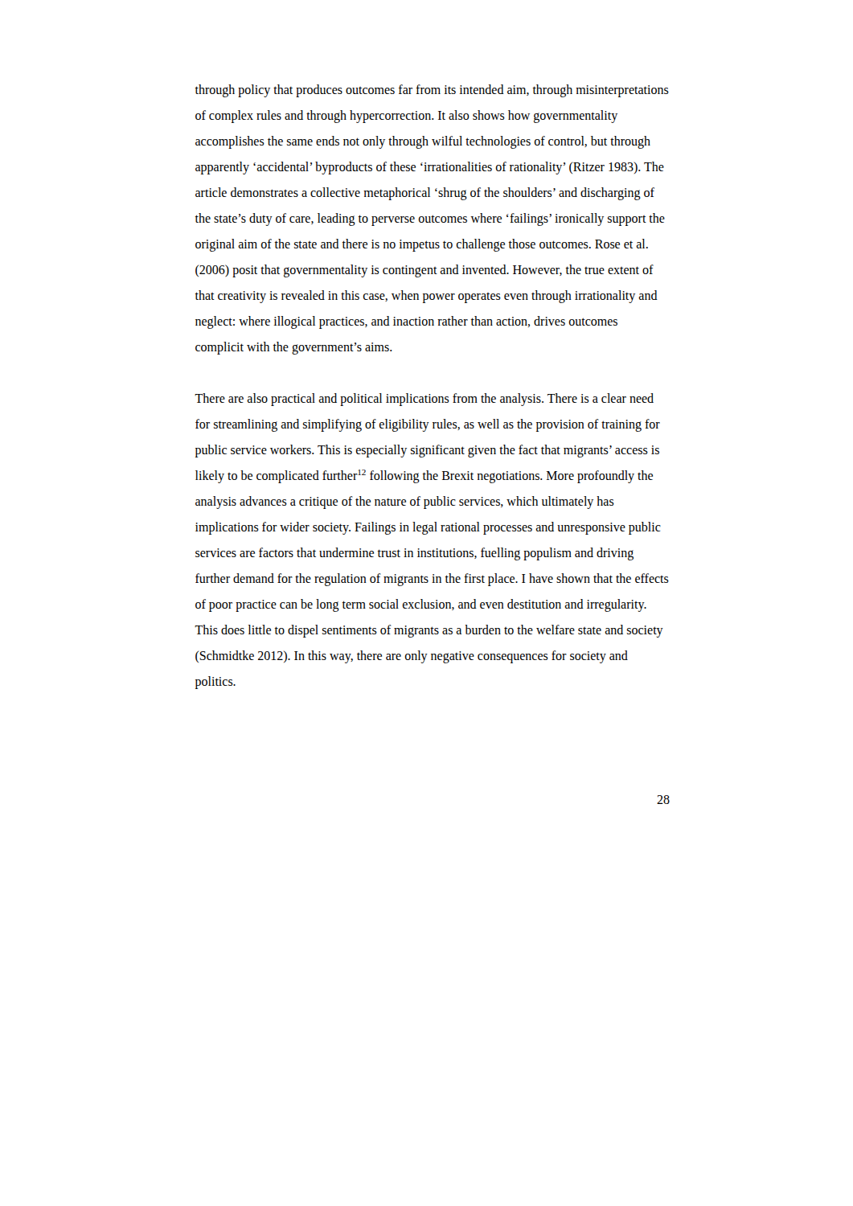through policy that produces outcomes far from its intended aim, through misinterpretations of complex rules and through hypercorrection. It also shows how governmentality accomplishes the same ends not only through wilful technologies of control, but through apparently ‘accidental’ byproducts of these ‘irrationalities of rationality’ (Ritzer 1983). The article demonstrates a collective metaphorical ‘shrug of the shoulders’ and discharging of the state’s duty of care, leading to perverse outcomes where ‘failings’ ironically support the original aim of the state and there is no impetus to challenge those outcomes. Rose et al. (2006) posit that governmentality is contingent and invented. However, the true extent of that creativity is revealed in this case, when power operates even through irrationality and neglect: where illogical practices, and inaction rather than action, drives outcomes complicit with the government’s aims.
There are also practical and political implications from the analysis. There is a clear need for streamlining and simplifying of eligibility rules, as well as the provision of training for public service workers. This is especially significant given the fact that migrants’ access is likely to be complicated further12 following the Brexit negotiations. More profoundly the analysis advances a critique of the nature of public services, which ultimately has implications for wider society. Failings in legal rational processes and unresponsive public services are factors that undermine trust in institutions, fuelling populism and driving further demand for the regulation of migrants in the first place. I have shown that the effects of poor practice can be long term social exclusion, and even destitution and irregularity. This does little to dispel sentiments of migrants as a burden to the welfare state and society (Schmidtke 2012). In this way, there are only negative consequences for society and politics.
28